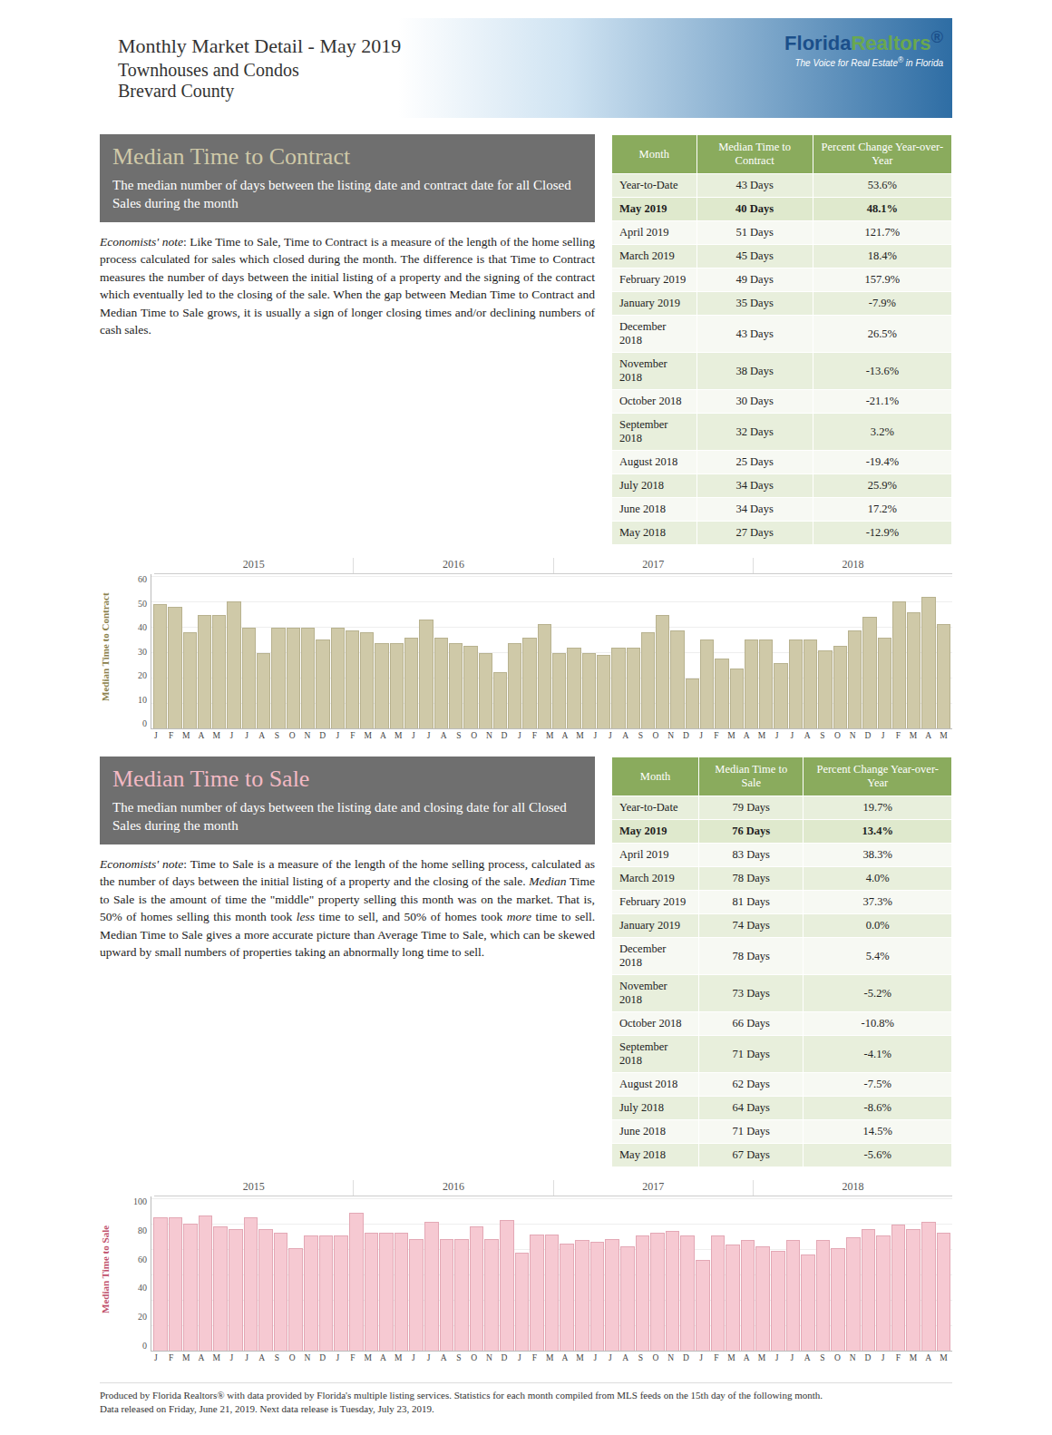Monthly Market Detail - May 2019
Townhouses and Condos
Brevard County
FloridaRealtors®
The Voice for Real Estate® in Florida
Median Time to Contract
The median number of days between the listing date and contract date for all Closed Sales during the month
Economists' note: Like Time to Sale, Time to Contract is a measure of the length of the home selling process calculated for sales which closed during the month. The difference is that Time to Contract measures the number of days between the initial listing of a property and the signing of the contract which eventually led to the closing of the sale. When the gap between Median Time to Contract and Median Time to Sale grows, it is usually a sign of longer closing times and/or declining numbers of cash sales.
| Month | Median Time to Contract | Percent Change Year-over-Year |
| --- | --- | --- |
| Year-to-Date | 43 Days | 53.6% |
| May 2019 | 40 Days | 48.1% |
| April 2019 | 51 Days | 121.7% |
| March 2019 | 45 Days | 18.4% |
| February 2019 | 49 Days | 157.9% |
| January 2019 | 35 Days | -7.9% |
| December 2018 | 43 Days | 26.5% |
| November 2018 | 38 Days | -13.6% |
| October 2018 | 30 Days | -21.1% |
| September 2018 | 32 Days | 3.2% |
| August 2018 | 25 Days | -19.4% |
| July 2018 | 34 Days | 25.9% |
| June 2018 | 34 Days | 17.2% |
| May 2018 | 27 Days | -12.9% |
2015
2016
2017
2018
Median Time to Contract
6050403020100
JFMAMJJASOND JFMAMJJASOND JFMAMJJASOND JFMAMJJASOND JFMAM
Median Time to Sale
The median number of days between the listing date and closing date for all Closed Sales during the month
Economists' note: Time to Sale is a measure of the length of the home selling process, calculated as the number of days between the initial listing of a property and the closing of the sale. Median Time to Sale is the amount of time the "middle" property selling this month was on the market. That is, 50% of homes selling this month took less time to sell, and 50% of homes took more time to sell. Median Time to Sale gives a more accurate picture than Average Time to Sale, which can be skewed upward by small numbers of properties taking an abnormally long time to sell.
| Month | Median Time to Sale | Percent Change Year-over-Year |
| --- | --- | --- |
| Year-to-Date | 79 Days | 19.7% |
| May 2019 | 76 Days | 13.4% |
| April 2019 | 83 Days | 38.3% |
| March 2019 | 78 Days | 4.0% |
| February 2019 | 81 Days | 37.3% |
| January 2019 | 74 Days | 0.0% |
| December 2018 | 78 Days | 5.4% |
| November 2018 | 73 Days | -5.2% |
| October 2018 | 66 Days | -10.8% |
| September 2018 | 71 Days | -4.1% |
| August 2018 | 62 Days | -7.5% |
| July 2018 | 64 Days | -8.6% |
| June 2018 | 71 Days | 14.5% |
| May 2018 | 67 Days | -5.6% |
2015
2016
2017
2018
Median Time to Sale
100806040200
JFMAMJJASOND JFMAMJJASOND JFMAMJJASOND JFMAMJJASOND JFMAM
Produced by Florida Realtors® with data provided by Florida's multiple listing services. Statistics for each month compiled from MLS feeds on the 15th day of the following month.
Data released on Friday, June 21, 2019. Next data release is Tuesday, July 23, 2019.